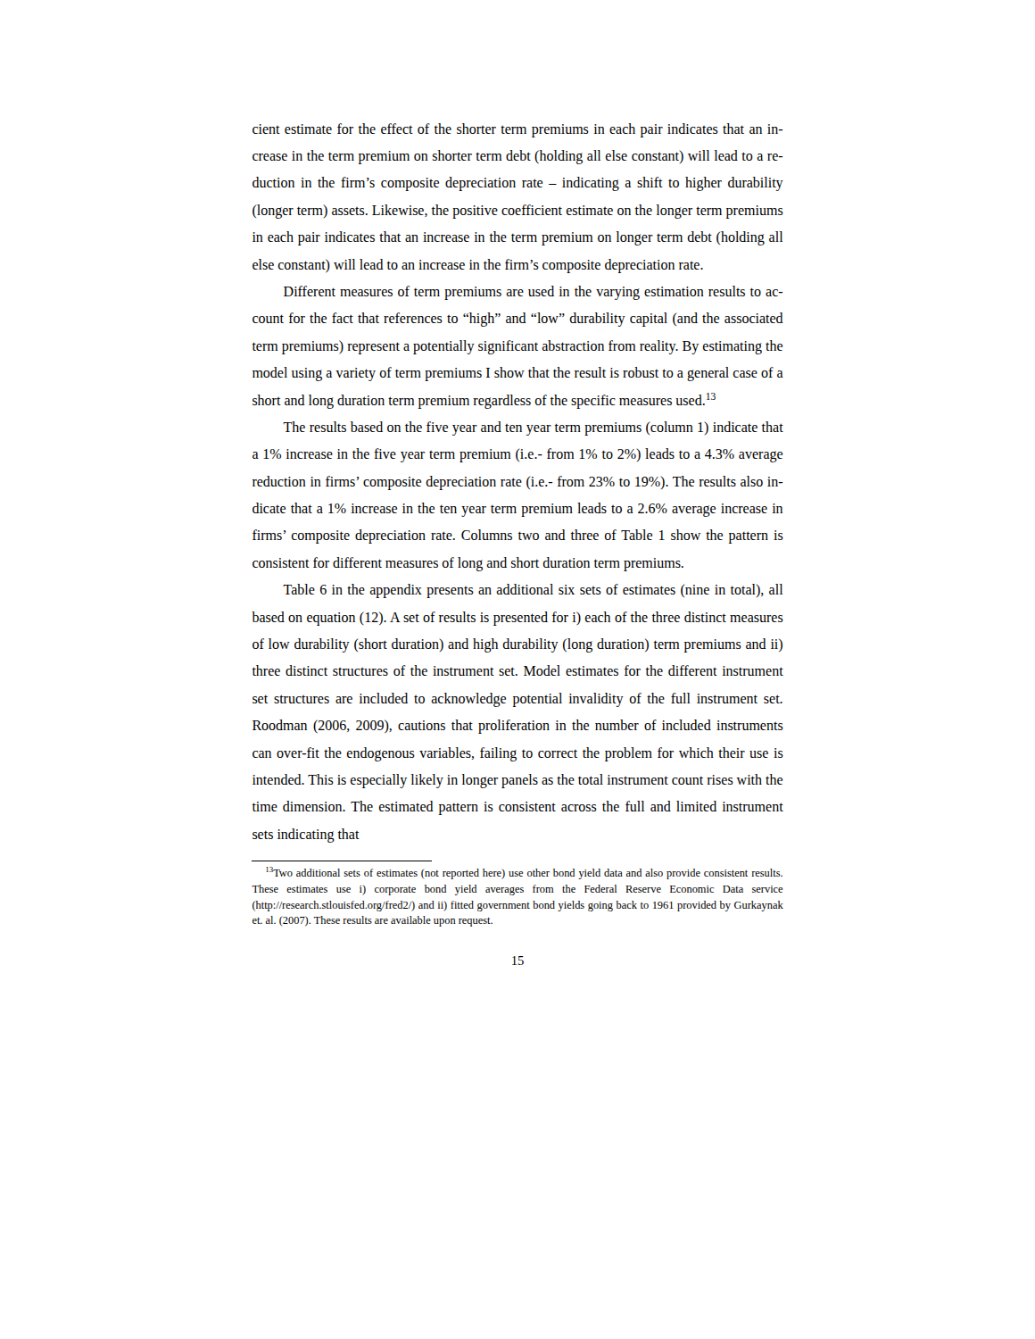cient estimate for the effect of the shorter term premiums in each pair indicates that an increase in the term premium on shorter term debt (holding all else constant) will lead to a reduction in the firm’s composite depreciation rate – indicating a shift to higher durability (longer term) assets. Likewise, the positive coefficient estimate on the longer term premiums in each pair indicates that an increase in the term premium on longer term debt (holding all else constant) will lead to an increase in the firm’s composite depreciation rate.
Different measures of term premiums are used in the varying estimation results to account for the fact that references to “high” and “low” durability capital (and the associated term premiums) represent a potentially significant abstraction from reality. By estimating the model using a variety of term premiums I show that the result is robust to a general case of a short and long duration term premium regardless of the specific measures used.13
The results based on the five year and ten year term premiums (column 1) indicate that a 1% increase in the five year term premium (i.e.- from 1% to 2%) leads to a 4.3% average reduction in firms’ composite depreciation rate (i.e.- from 23% to 19%). The results also indicate that a 1% increase in the ten year term premium leads to a 2.6% average increase in firms’ composite depreciation rate. Columns two and three of Table 1 show the pattern is consistent for different measures of long and short duration term premiums.
Table 6 in the appendix presents an additional six sets of estimates (nine in total), all based on equation (12). A set of results is presented for i) each of the three distinct measures of low durability (short duration) and high durability (long duration) term premiums and ii) three distinct structures of the instrument set. Model estimates for the different instrument set structures are included to acknowledge potential invalidity of the full instrument set. Roodman (2006, 2009), cautions that proliferation in the number of included instruments can over-fit the endogenous variables, failing to correct the problem for which their use is intended. This is especially likely in longer panels as the total instrument count rises with the time dimension. The estimated pattern is consistent across the full and limited instrument sets indicating that
13Two additional sets of estimates (not reported here) use other bond yield data and also provide consistent results. These estimates use i) corporate bond yield averages from the Federal Reserve Economic Data service (http://research.stlouisfed.org/fred2/) and ii) fitted government bond yields going back to 1961 provided by Gurkaynak et. al. (2007). These results are available upon request.
15